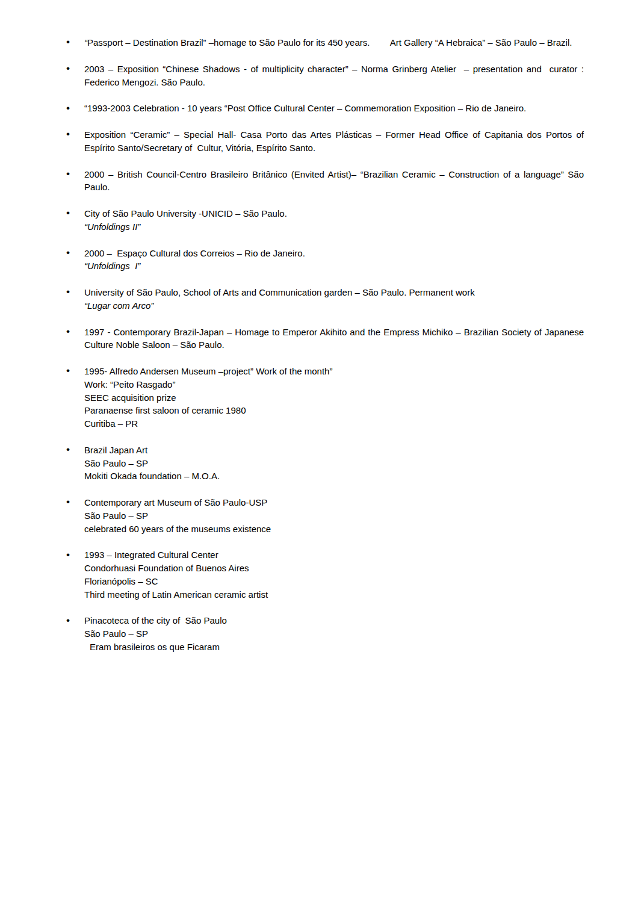“Passport – Destination Brazil” –homage to São Paulo for its 450 years. Art Gallery “A Hebraica” – São Paulo – Brazil.
2003 – Exposition “Chinese Shadows - of multiplicity character” – Norma Grinberg Atelier – presentation and curator : Federico Mengozi. São Paulo.
“1993-2003 Celebration - 10 years “Post Office Cultural Center – Commemoration Exposition – Rio de Janeiro.
Exposition “Ceramic” – Special Hall- Casa Porto das Artes Plásticas – Former Head Office of Capitania dos Portos of Espírito Santo/Secretary of Cultur, Vitória, Espírito Santo.
2000 – British Council-Centro Brasileiro Britânico (Envited Artist)– “Brazilian Ceramic – Construction of a language” São Paulo.
City of São Paulo University -UNICID – São Paulo.
“Unfoldings II”
2000 – Espaço Cultural dos Correios – Rio de Janeiro.
“Unfoldings I”
University of São Paulo, School of Arts and Communication garden – São Paulo. Permanent work
“Lugar com Arco”
1997 - Contemporary Brazil-Japan – Homage to Emperor Akihito and the Empress Michiko – Brazilian Society of Japanese Culture Noble Saloon – São Paulo.
1995- Alfredo Andersen Museum –project” Work of the month”
Work: “Peito Rasgado”
SEEC acquisition prize
Paranaense first saloon of ceramic 1980
Curitiba – PR
Brazil Japan Art
São Paulo – SP
Mokiti Okada foundation – M.O.A.
Contemporary art Museum of São Paulo-USP
São Paulo – SP
celebrated 60 years of the museums existence
1993 – Integrated Cultural Center
Condorhuasi Foundation of Buenos Aires
Florianópolis – SC
Third meeting of Latin American ceramic artist
Pinacoteca of the city of São Paulo
São Paulo – SP
Eram brasileiros os que Ficaram